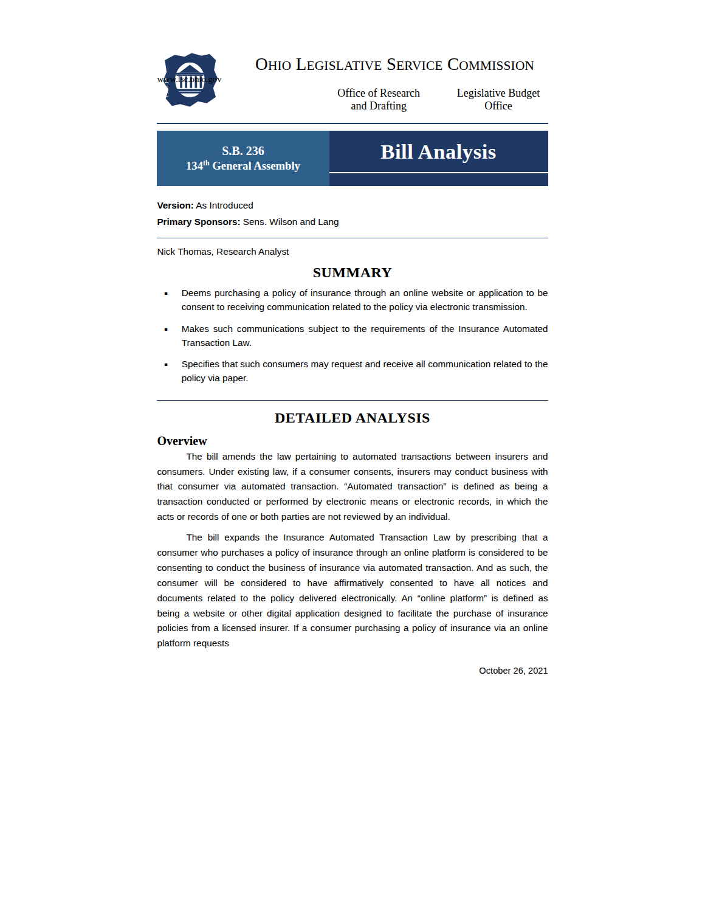LSC L S C
OHIO LEGISLATIVE SERVICE COMMISSION
Office of Research
and Drafting
Legislative Budget
Office
www.lsc.ohio.gov
S.B. 236
134th General Assembly
Bill Analysis
Version: As Introduced
Primary Sponsors: Sens. Wilson and Lang
Nick Thomas, Research Analyst
SUMMARY
Deems purchasing a policy of insurance through an online website or application to be consent to receiving communication related to the policy via electronic transmission.
Makes such communications subject to the requirements of the Insurance Automated Transaction Law.
Specifies that such consumers may request and receive all communication related to the policy via paper.
DETAILED ANALYSIS
Overview
The bill amends the law pertaining to automated transactions between insurers and consumers. Under existing law, if a consumer consents, insurers may conduct business with that consumer via automated transaction. “Automated transaction” is defined as being a transaction conducted or performed by electronic means or electronic records, in which the acts or records of one or both parties are not reviewed by an individual.
The bill expands the Insurance Automated Transaction Law by prescribing that a consumer who purchases a policy of insurance through an online platform is considered to be consenting to conduct the business of insurance via automated transaction. And as such, the consumer will be considered to have affirmatively consented to have all notices and documents related to the policy delivered electronically. An “online platform” is defined as being a website or other digital application designed to facilitate the purchase of insurance policies from a licensed insurer. If a consumer purchasing a policy of insurance via an online platform requests
October 26, 2021